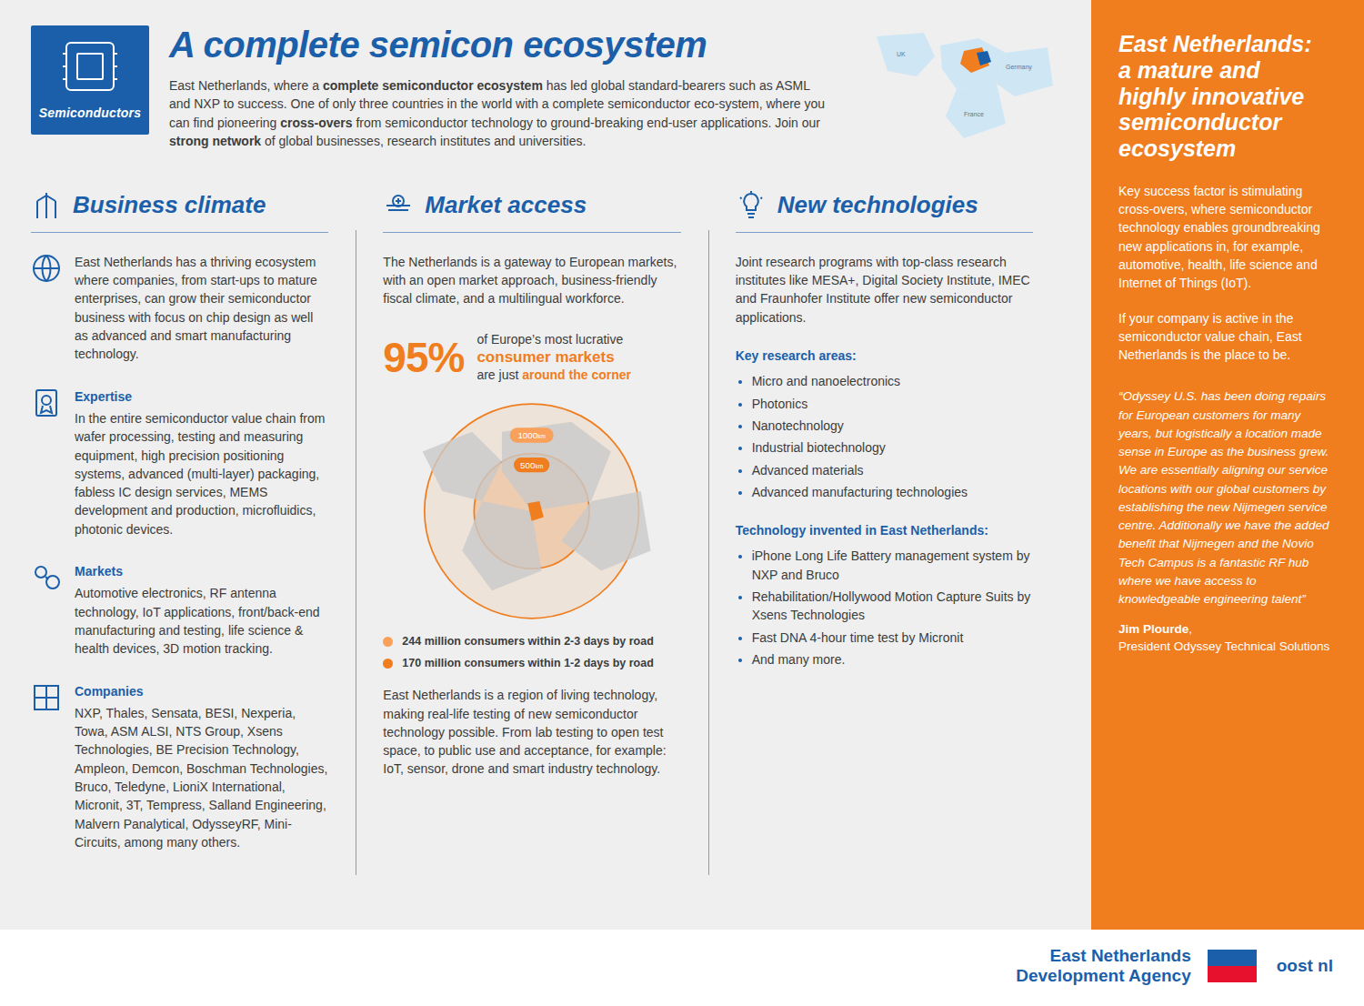Semiconductors
A complete semicon ecosystem
East Netherlands, where a complete semiconductor ecosystem has led global standard-bearers such as ASML and NXP to success. One of only three countries in the world with a complete semiconductor eco-system, where you can find pioneering cross-overs from semiconductor technology to ground-breaking end-user applications. Join our strong network of global businesses, research institutes and universities.
North-West Europe with East Netherlands highlighted UK Germany France
Business climate
East Netherlands has a thriving ecosystem where companies, from start-ups to mature enterprises, can grow their semiconductor business with focus on chip design as well as advanced and smart manufacturing technology.
Expertise
In the entire semiconductor value chain from wafer processing, testing and measuring equipment, high precision positioning systems, advanced (multi-layer) packaging, fabless IC design services, MEMS development and production, microfluidics, photonic devices.
Markets
Automotive electronics, RF antenna technology, IoT applications, front/back-end manufacturing and testing, life science & health devices, 3D motion tracking.
Companies
NXP, Thales, Sensata, BESI, Nexperia, Towa, ASM ALSI, NTS Group, Xsens Technologies, BE Precision Technology, Ampleon, Demcon, Boschman Technologies, Bruco, Teledyne, LioniX International, Micronit, 3T, Tempress, Salland Engineering, Malvern Panalytical, OdysseyRF, Mini-Circuits, among many others.
Market access
The Netherlands is a gateway to European markets, with an open market approach, business-friendly fiscal climate, and a multilingual workforce.
95% of Europe’s most lucrative consumer markets are just around the corner
Radius map: 500 km and 1000 km from East Netherlands 1000km 500km
244 million consumers within 2-3 days by road
170 million consumers within 1-2 days by road
East Netherlands is a region of living technology, making real-life testing of new semiconductor technology possible. From lab testing to open test space, to public use and acceptance, for example: IoT, sensor, drone and smart industry technology.
New technologies
Joint research programs with top-class research institutes like MESA+, Digital Society Institute, IMEC and Fraunhofer Institute offer new semiconductor applications.
Key research areas:
Micro and nanoelectronics
Photonics
Nanotechnology
Industrial biotechnology
Advanced materials
Advanced manufacturing technologies
Technology invented in East Netherlands:
iPhone Long Life Battery management system by NXP and Bruco
Rehabilitation/Hollywood Motion Capture Suits by Xsens Technologies
Fast DNA 4-hour time test by Micronit
And many more.
East Netherlands:
a mature and
highly innovative
semiconductor
ecosystem
Key success factor is stimulating cross-overs, where semiconductor technology enables groundbreaking new applications in, for example, automotive, health, life science and Internet of Things (IoT).
If your company is active in the semiconductor value chain, East Netherlands is the place to be.
“Odyssey U.S. has been doing repairs for European customers for many years, but logistically a location made sense in Europe as the business grew. We are essentially aligning our service locations with our global customers by establishing the new Nijmegen service centre. Additionally we have the added benefit that Nijmegen and the Novio Tech Campus is a fantastic RF hub where we have access to knowledgeable engineering talent”
Jim Plourde,
President Odyssey Technical Solutions
East Netherlands
Development Agency
oost nl